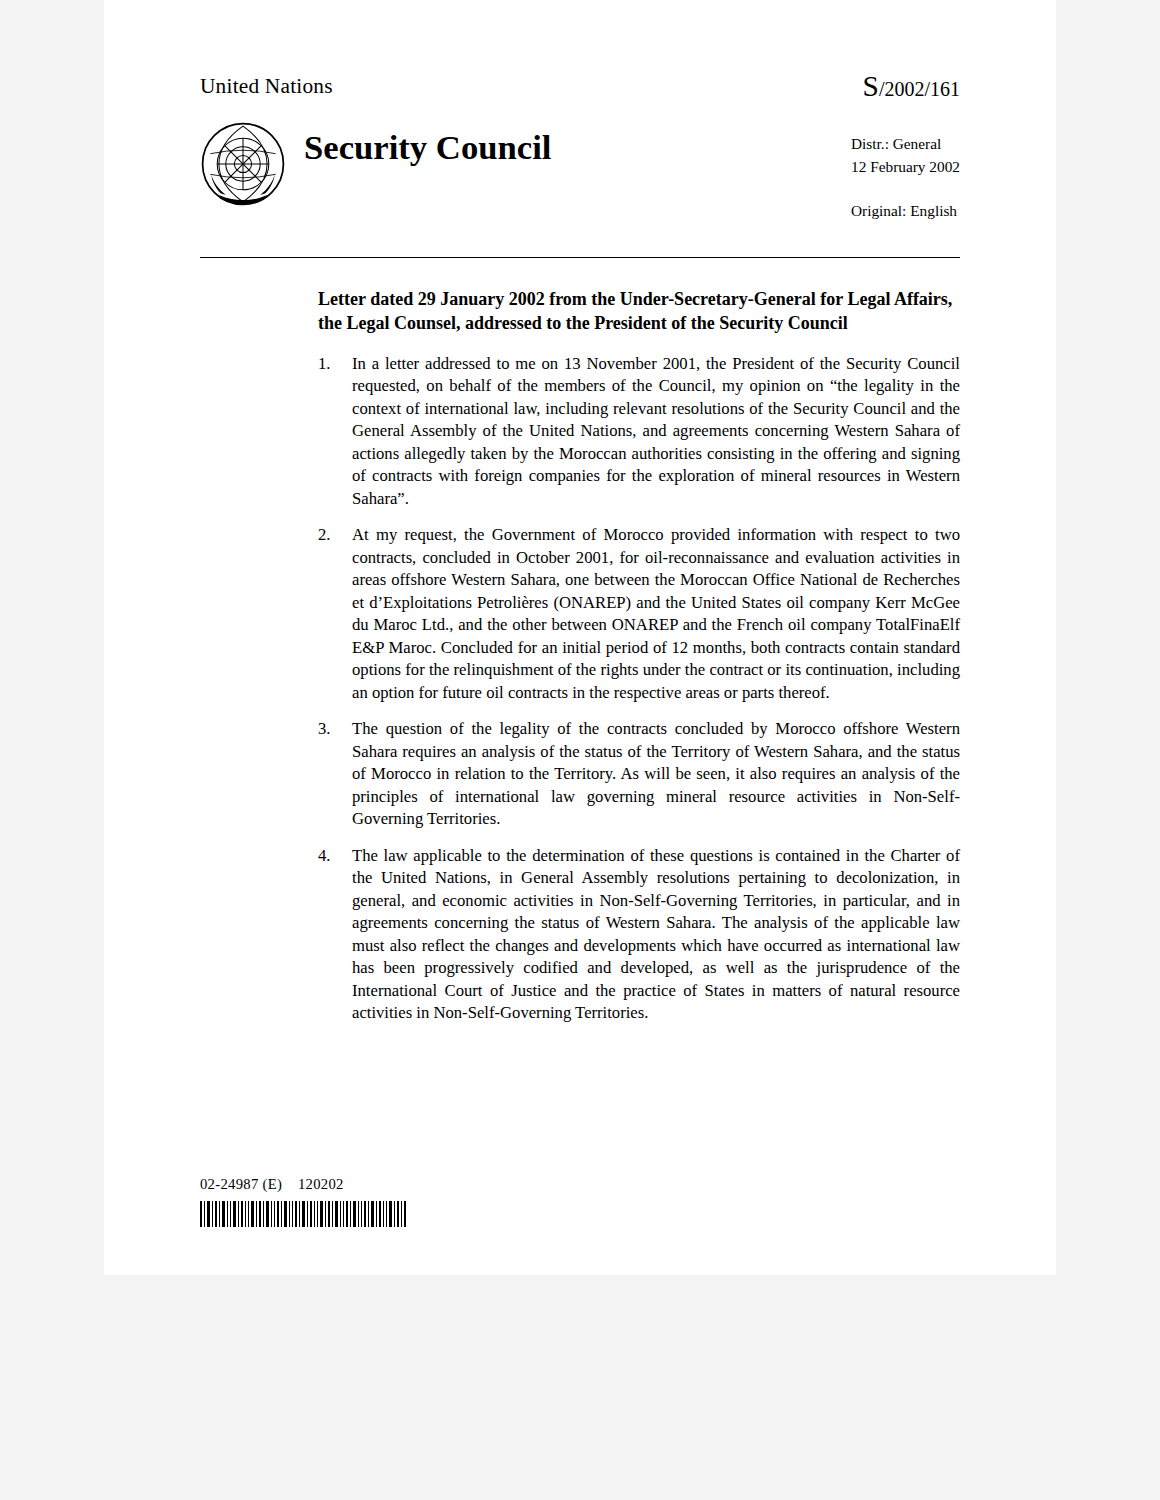United Nations
S/2002/161
Security Council
Distr.: General
12 February 2002
Original: English
Letter dated 29 January 2002 from the Under-Secretary-General for Legal Affairs, the Legal Counsel, addressed to the President of the Security Council
1.
In a letter addressed to me on 13 November 2001, the President of the Security Council requested, on behalf of the members of the Council, my opinion on “the legality in the context of international law, including relevant resolutions of the Security Council and the General Assembly of the United Nations, and agreements concerning Western Sahara of actions allegedly taken by the Moroccan authorities consisting in the offering and signing of contracts with foreign companies for the exploration of mineral resources in Western Sahara”.
2.
At my request, the Government of Morocco provided information with respect to two contracts, concluded in October 2001, for oil-reconnaissance and evaluation activities in areas offshore Western Sahara, one between the Moroccan Office National de Recherches et d’Exploitations Petrolières (ONAREP) and the United States oil company Kerr McGee du Maroc Ltd., and the other between ONAREP and the French oil company TotalFinaElf E&P Maroc. Concluded for an initial period of 12 months, both contracts contain standard options for the relinquishment of the rights under the contract or its continuation, including an option for future oil contracts in the respective areas or parts thereof.
3.
The question of the legality of the contracts concluded by Morocco offshore Western Sahara requires an analysis of the status of the Territory of Western Sahara, and the status of Morocco in relation to the Territory. As will be seen, it also requires an analysis of the principles of international law governing mineral resource activities in Non-Self-Governing Territories.
4.
The law applicable to the determination of these questions is contained in the Charter of the United Nations, in General Assembly resolutions pertaining to decolonization, in general, and economic activities in Non-Self-Governing Territories, in particular, and in agreements concerning the status of Western Sahara. The analysis of the applicable law must also reflect the changes and developments which have occurred as international law has been progressively codified and developed, as well as the jurisprudence of the International Court of Justice and the practice of States in matters of natural resource activities in Non-Self-Governing Territories.
02-24987 (E) 120202